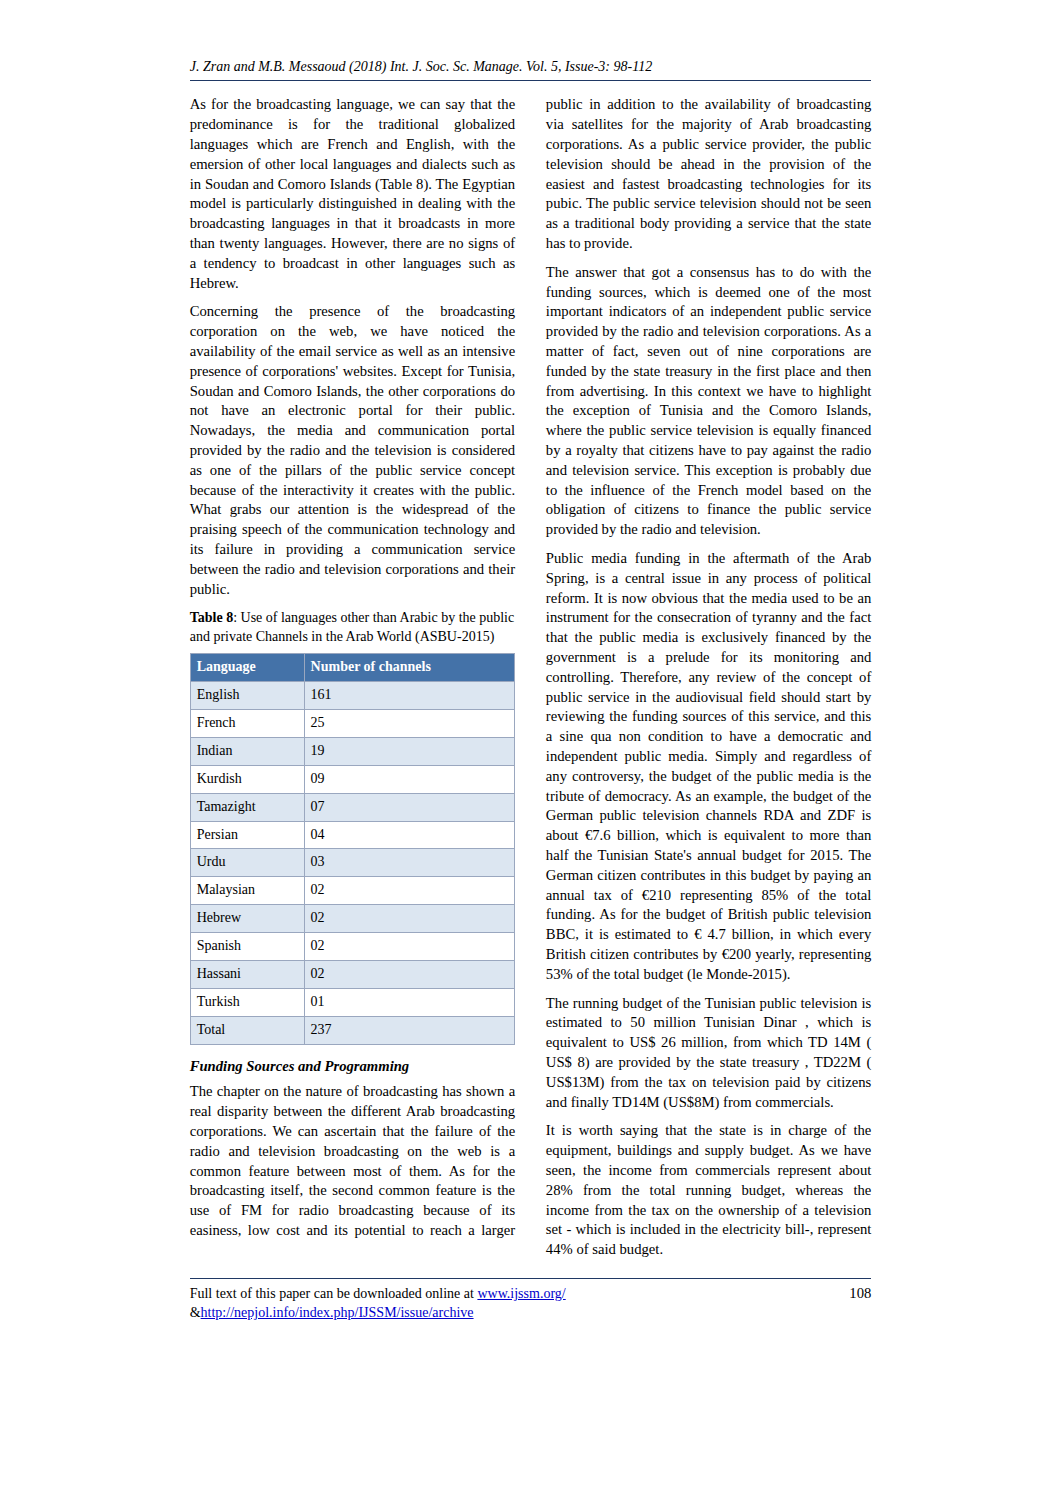J. Zran and M.B. Messaoud (2018) Int. J. Soc. Sc. Manage. Vol. 5, Issue-3: 98-112
As for the broadcasting language, we can say that the predominance is for the traditional globalized languages which are French and English, with the emersion of other local languages and dialects such as in Soudan and Comoro Islands (Table 8). The Egyptian model is particularly distinguished in dealing with the broadcasting languages in that it broadcasts in more than twenty languages. However, there are no signs of a tendency to broadcast in other languages such as Hebrew.
Concerning the presence of the broadcasting corporation on the web, we have noticed the availability of the email service as well as an intensive presence of corporations' websites. Except for Tunisia, Soudan and Comoro Islands, the other corporations do not have an electronic portal for their public. Nowadays, the media and communication portal provided by the radio and the television is considered as one of the pillars of the public service concept because of the interactivity it creates with the public. What grabs our attention is the widespread of the praising speech of the communication technology and its failure in providing a communication service between the radio and television corporations and their public.
Table 8: Use of languages other than Arabic by the public and private Channels in the Arab World (ASBU-2015)
| Language | Number of channels |
| --- | --- |
| English | 161 |
| French | 25 |
| Indian | 19 |
| Kurdish | 09 |
| Tamazight | 07 |
| Persian | 04 |
| Urdu | 03 |
| Malaysian | 02 |
| Hebrew | 02 |
| Spanish | 02 |
| Hassani | 02 |
| Turkish | 01 |
| Total | 237 |
Funding Sources and Programming
The chapter on the nature of broadcasting has shown a real disparity between the different Arab broadcasting corporations. We can ascertain that the failure of the radio and television broadcasting on the web is a common feature between most of them. As for the broadcasting itself, the second common feature is the use of FM for radio broadcasting because of its easiness, low cost and its potential to reach a larger public in addition to the availability of broadcasting via satellites for the majority of Arab broadcasting corporations. As a public service provider, the public television should be ahead in the provision of the easiest and fastest broadcasting technologies for its pubic. The public service television should not be seen as a traditional body providing a service that the state has to provide.
The answer that got a consensus has to do with the funding sources, which is deemed one of the most important indicators of an independent public service provided by the radio and television corporations. As a matter of fact, seven out of nine corporations are funded by the state treasury in the first place and then from advertising. In this context we have to highlight the exception of Tunisia and the Comoro Islands, where the public service television is equally financed by a royalty that citizens have to pay against the radio and television service. This exception is probably due to the influence of the French model based on the obligation of citizens to finance the public service provided by the radio and television.
Public media funding in the aftermath of the Arab Spring, is a central issue in any process of political reform. It is now obvious that the media used to be an instrument for the consecration of tyranny and the fact that the public media is exclusively financed by the government is a prelude for its monitoring and controlling. Therefore, any review of the concept of public service in the audiovisual field should start by reviewing the funding sources of this service, and this a sine qua non condition to have a democratic and independent public media. Simply and regardless of any controversy, the budget of the public media is the tribute of democracy. As an example, the budget of the German public television channels RDA and ZDF is about €7.6 billion, which is equivalent to more than half the Tunisian State's annual budget for 2015. The German citizen contributes in this budget by paying an annual tax of €210 representing 85% of the total funding. As for the budget of British public television BBC, it is estimated to € 4.7 billion, in which every British citizen contributes by €200 yearly, representing 53% of the total budget (le Monde-2015).
The running budget of the Tunisian public television is estimated to 50 million Tunisian Dinar , which is equivalent to US$ 26 million, from which TD 14M ( US$ 8) are provided by the state treasury , TD22M ( US$13M) from the tax on television paid by citizens and finally TD14M (US$8M) from commercials.
It is worth saying that the state is in charge of the equipment, buildings and supply budget. As we have seen, the income from commercials represent about 28% from the total running budget, whereas the income from the tax on the ownership of a television set - which is included in the electricity bill-, represent 44% of said budget.
Full text of this paper can be downloaded online at www.ijssm.org/ &http://nepjol.info/index.php/IJSSM/issue/archive
108